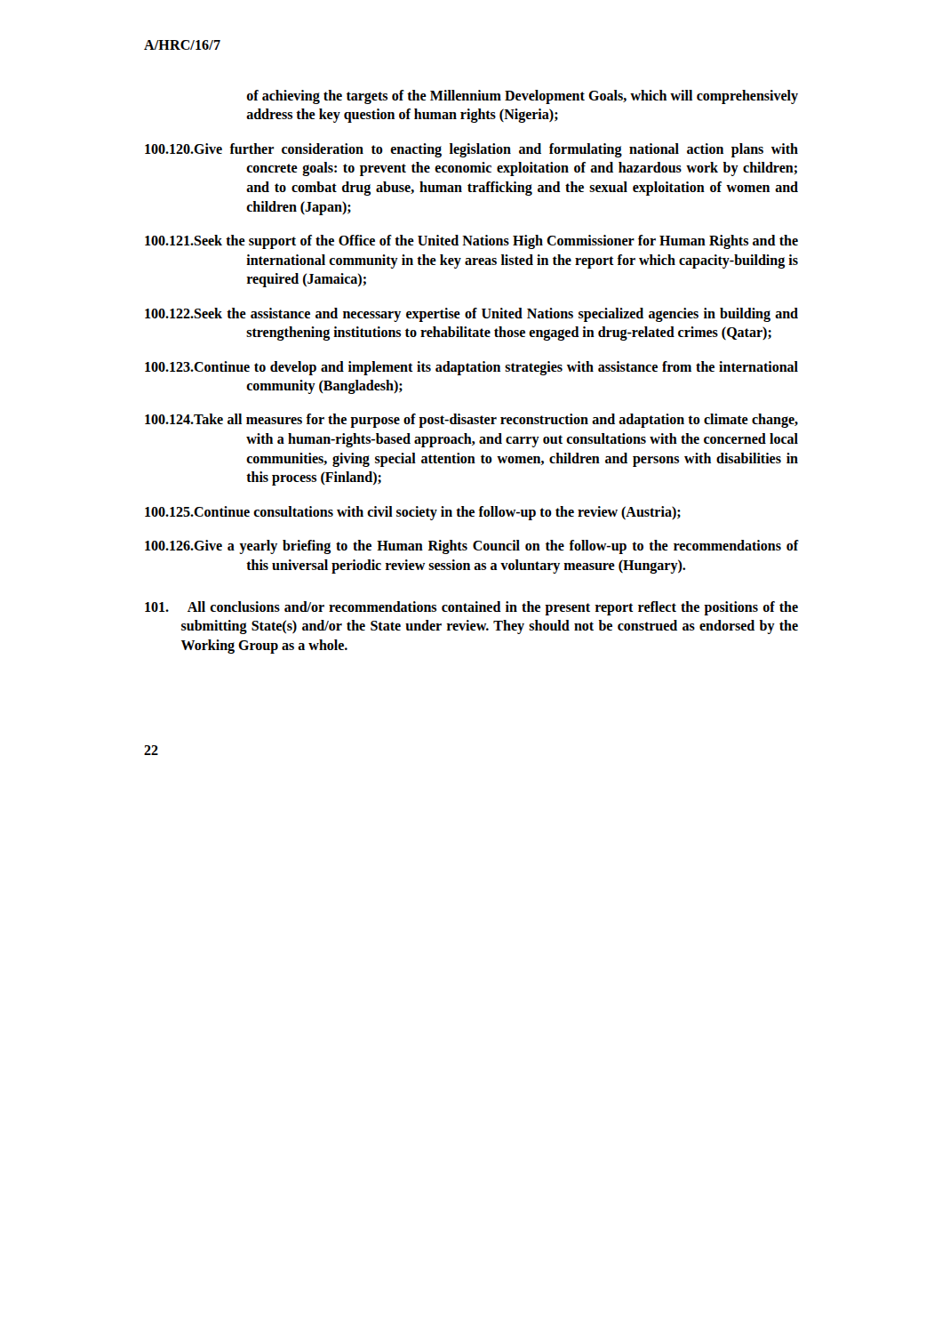A/HRC/16/7
of achieving the targets of the Millennium Development Goals, which will comprehensively address the key question of human rights (Nigeria);
100.120. Give further consideration to enacting legislation and formulating national action plans with concrete goals: to prevent the economic exploitation of and hazardous work by children; and to combat drug abuse, human trafficking and the sexual exploitation of women and children (Japan);
100.121. Seek the support of the Office of the United Nations High Commissioner for Human Rights and the international community in the key areas listed in the report for which capacity-building is required (Jamaica);
100.122. Seek the assistance and necessary expertise of United Nations specialized agencies in building and strengthening institutions to rehabilitate those engaged in drug-related crimes (Qatar);
100.123. Continue to develop and implement its adaptation strategies with assistance from the international community (Bangladesh);
100.124. Take all measures for the purpose of post-disaster reconstruction and adaptation to climate change, with a human-rights-based approach, and carry out consultations with the concerned local communities, giving special attention to women, children and persons with disabilities in this process (Finland);
100.125. Continue consultations with civil society in the follow-up to the review (Austria);
100.126. Give a yearly briefing to the Human Rights Council on the follow-up to the recommendations of this universal periodic review session as a voluntary measure (Hungary).
101. All conclusions and/or recommendations contained in the present report reflect the positions of the submitting State(s) and/or the State under review. They should not be construed as endorsed by the Working Group as a whole.
22